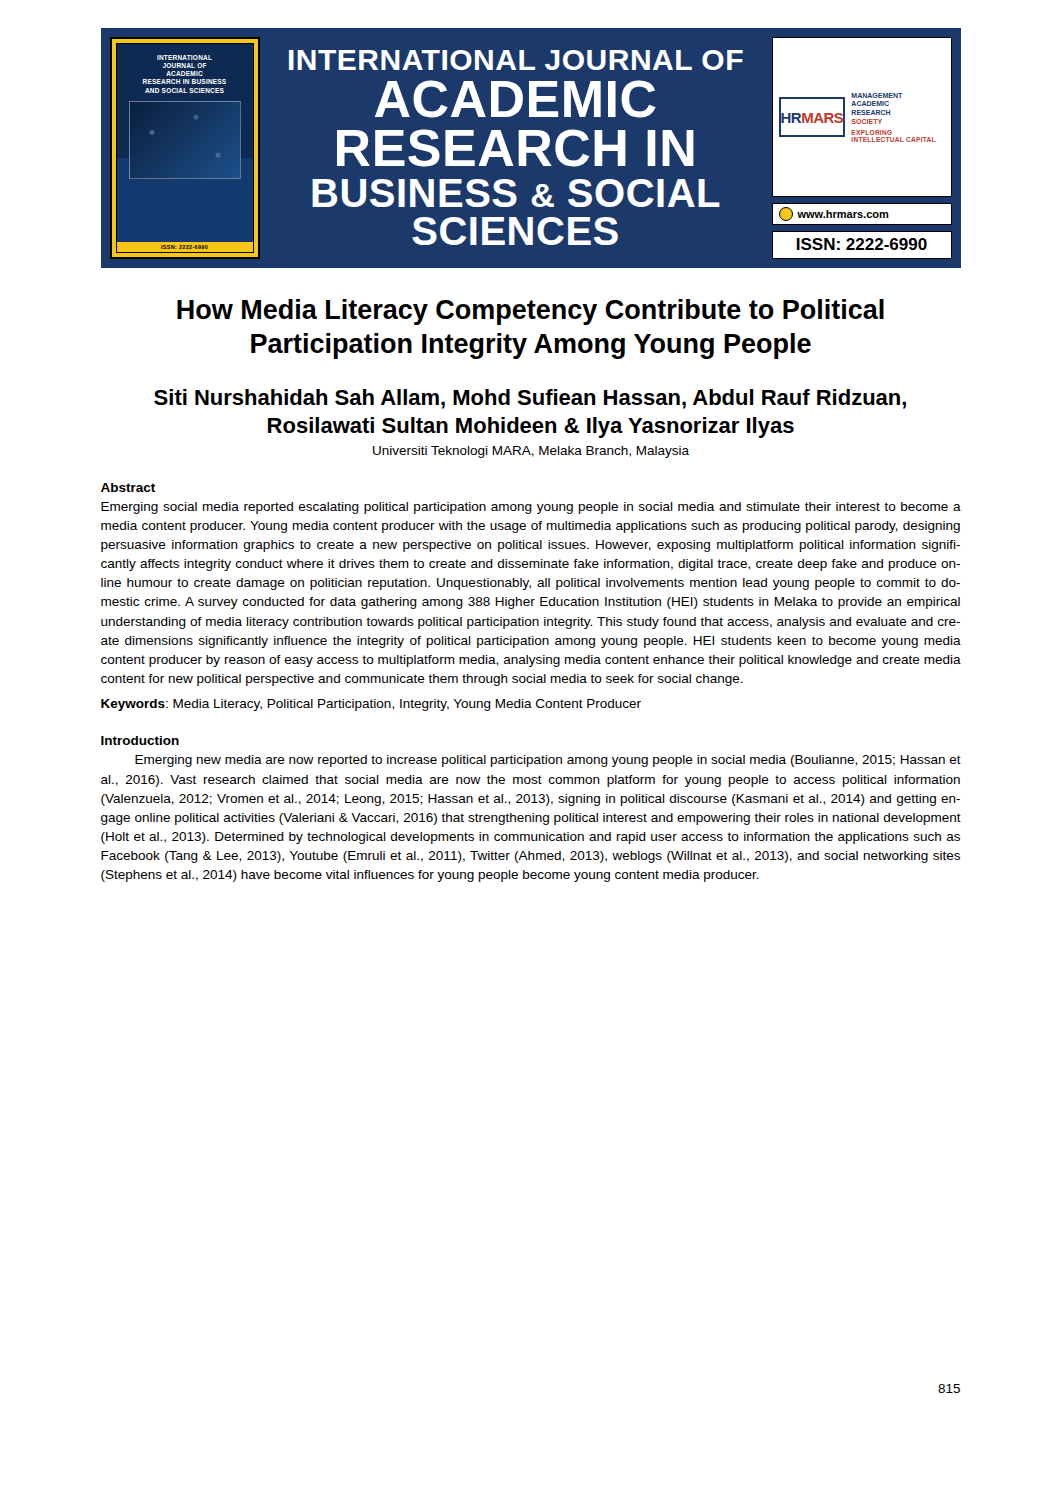INTERNATIONAL
JOURNAL OF
ACADEMIC
RESEARCH IN BUSINESS
AND SOCIAL SCIENCES
ISSN: 2222-6990
International Journal of
Academic Research in
Business & Social Sciences
HR MARS
Management
Academic
Research
Society
Exploring Intellectual Capital
www.hrmars.com
ISSN: 2222-6990
How Media Literacy Competency Contribute to Political Participation Integrity Among Young People
Siti Nurshahidah Sah Allam, Mohd Sufiean Hassan, Abdul Rauf Ridzuan, Rosilawati Sultan Mohideen & Ilya Yasnorizar Ilyas
Universiti Teknologi MARA, Melaka Branch, Malaysia
Abstract
Emerging social media reported escalating political participation among young people in social media and stimulate their interest to become a media content producer. Young media content producer with the usage of multimedia applications such as producing political parody, designing persuasive information graphics to create a new perspective on political issues. However, exposing multiplatform political information significantly affects integrity conduct where it drives them to create and disseminate fake information, digital trace, create deep fake and produce online humour to create damage on politician reputation. Unquestionably, all political involvements mention lead young people to commit to domestic crime. A survey conducted for data gathering among 388 Higher Education Institution (HEI) students in Melaka to provide an empirical understanding of media literacy contribution towards political participation integrity. This study found that access, analysis and evaluate and create dimensions significantly influence the integrity of political participation among young people. HEI students keen to become young media content producer by reason of easy access to multiplatform media, analysing media content enhance their political knowledge and create media content for new political perspective and communicate them through social media to seek for social change.
Keywords: Media Literacy, Political Participation, Integrity, Young Media Content Producer
Introduction
Emerging new media are now reported to increase political participation among young people in social media (Boulianne, 2015; Hassan et al., 2016). Vast research claimed that social media are now the most common platform for young people to access political information (Valenzuela, 2012; Vromen et al., 2014; Leong, 2015; Hassan et al., 2013), signing in political discourse (Kasmani et al., 2014) and getting engage online political activities (Valeriani & Vaccari, 2016) that strengthening political interest and empowering their roles in national development (Holt et al., 2013). Determined by technological developments in communication and rapid user access to information the applications such as Facebook (Tang & Lee, 2013), Youtube (Emruli et al., 2011), Twitter (Ahmed, 2013), weblogs (Willnat et al., 2013), and social networking sites (Stephens et al., 2014) have become vital influences for young people become young content media producer.
815